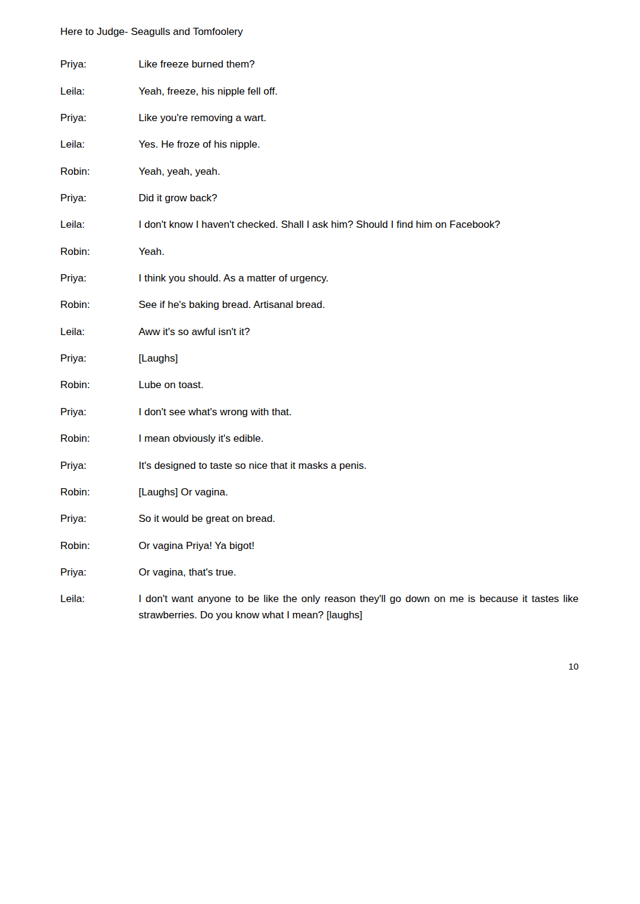Here to Judge- Seagulls and Tomfoolery
Priya:
Like freeze burned them?
Leila:
Yeah, freeze, his nipple fell off.
Priya:
Like you're removing a wart.
Leila:
Yes. He froze of his nipple.
Robin:
Yeah, yeah, yeah.
Priya:
Did it grow back?
Leila:
I don't know I haven't checked. Shall I ask him? Should I find him on Facebook?
Robin:
Yeah.
Priya:
I think you should. As a matter of urgency.
Robin:
See if he's baking bread. Artisanal bread.
Leila:
Aww it's so awful isn't it?
Priya:
[Laughs]
Robin:
Lube on toast.
Priya:
I don't see what's wrong with that.
Robin:
I mean obviously it's edible.
Priya:
It's designed to taste so nice that it masks a penis.
Robin:
[Laughs] Or vagina.
Priya:
So it would be great on bread.
Robin:
Or vagina Priya! Ya bigot!
Priya:
Or vagina, that's true.
Leila:
I don't want anyone to be like the only reason they'll go down on me is because it tastes like strawberries. Do you know what I mean? [laughs]
10